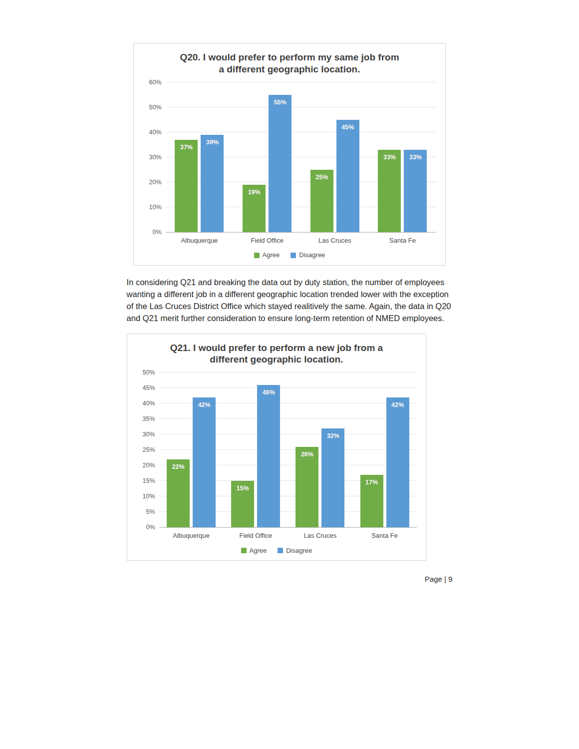Q20. I would prefer to perform my same job from
a different geographic location.
60%
50%
40%
30%
20%
10%
0%
37%
39%
19%
55%
25%
45%
33%
33%
Albuquerque
Field Office
Las Cruces
Santa Fe
Agree Disagree
In considering Q21 and breaking the data out by duty station, the number of employees wanting a different job in a different geographic location trended lower with the exception of the Las Cruces District Office which stayed realitively the same. Again, the data in Q20 and Q21 merit further consideration to ensure long-term retention of NMED employees.
Q21. I would prefer to perform a new job from a
different geographic location.
50%
45%
40%
35%
30%
25%
20%
15%
10%
5%
0%
22%
42%
15%
46%
26%
32%
17%
42%
Albuquerque
Field Office
Las Cruces
Santa Fe
Agree Disagree
Page | 9